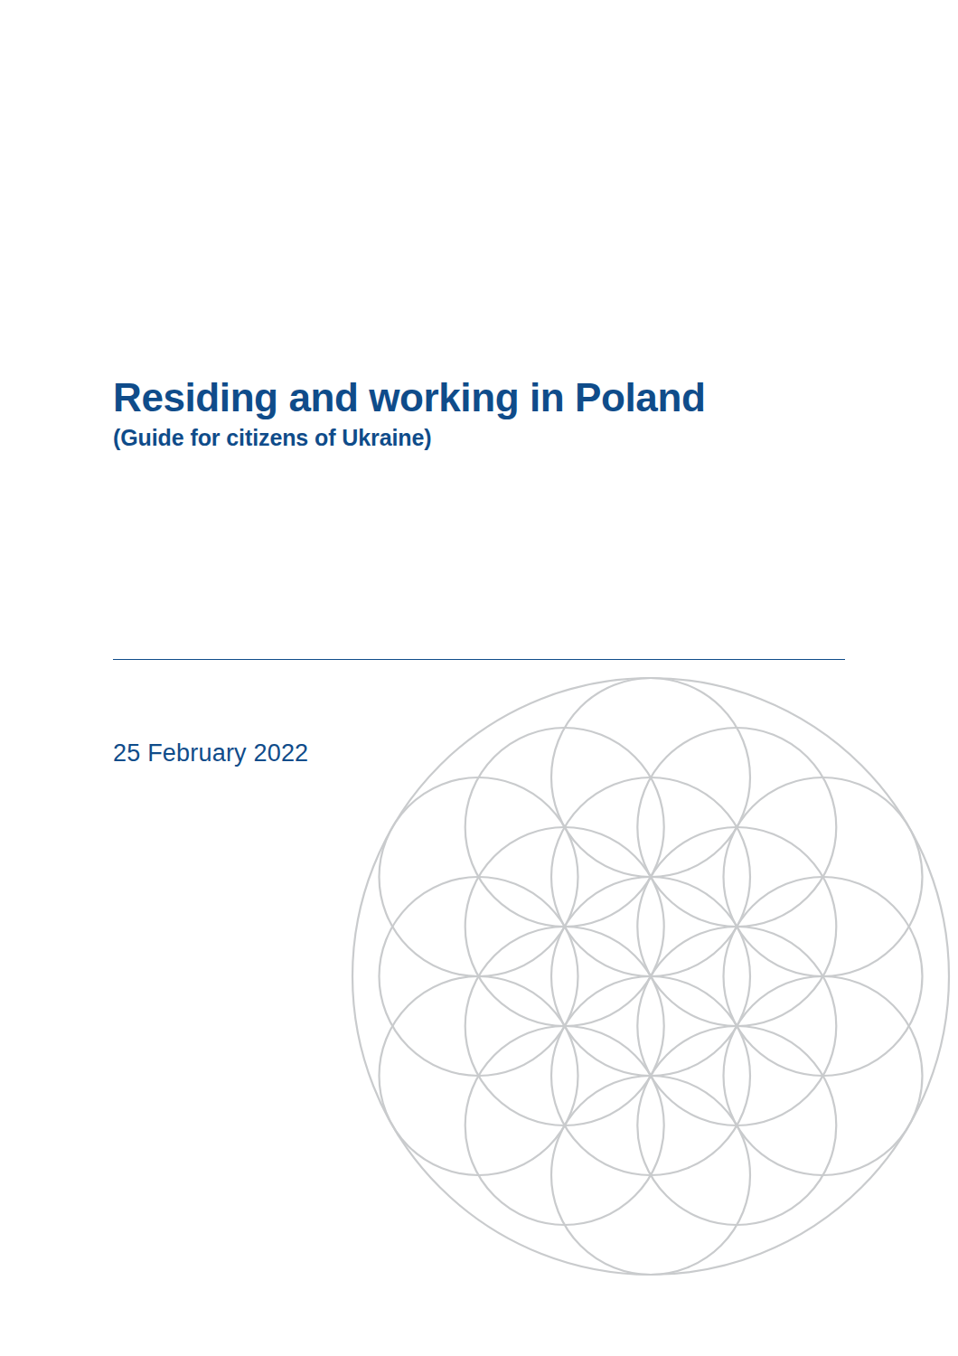Residing and working in Poland
(Guide for citizens of Ukraine)
25 February 2022